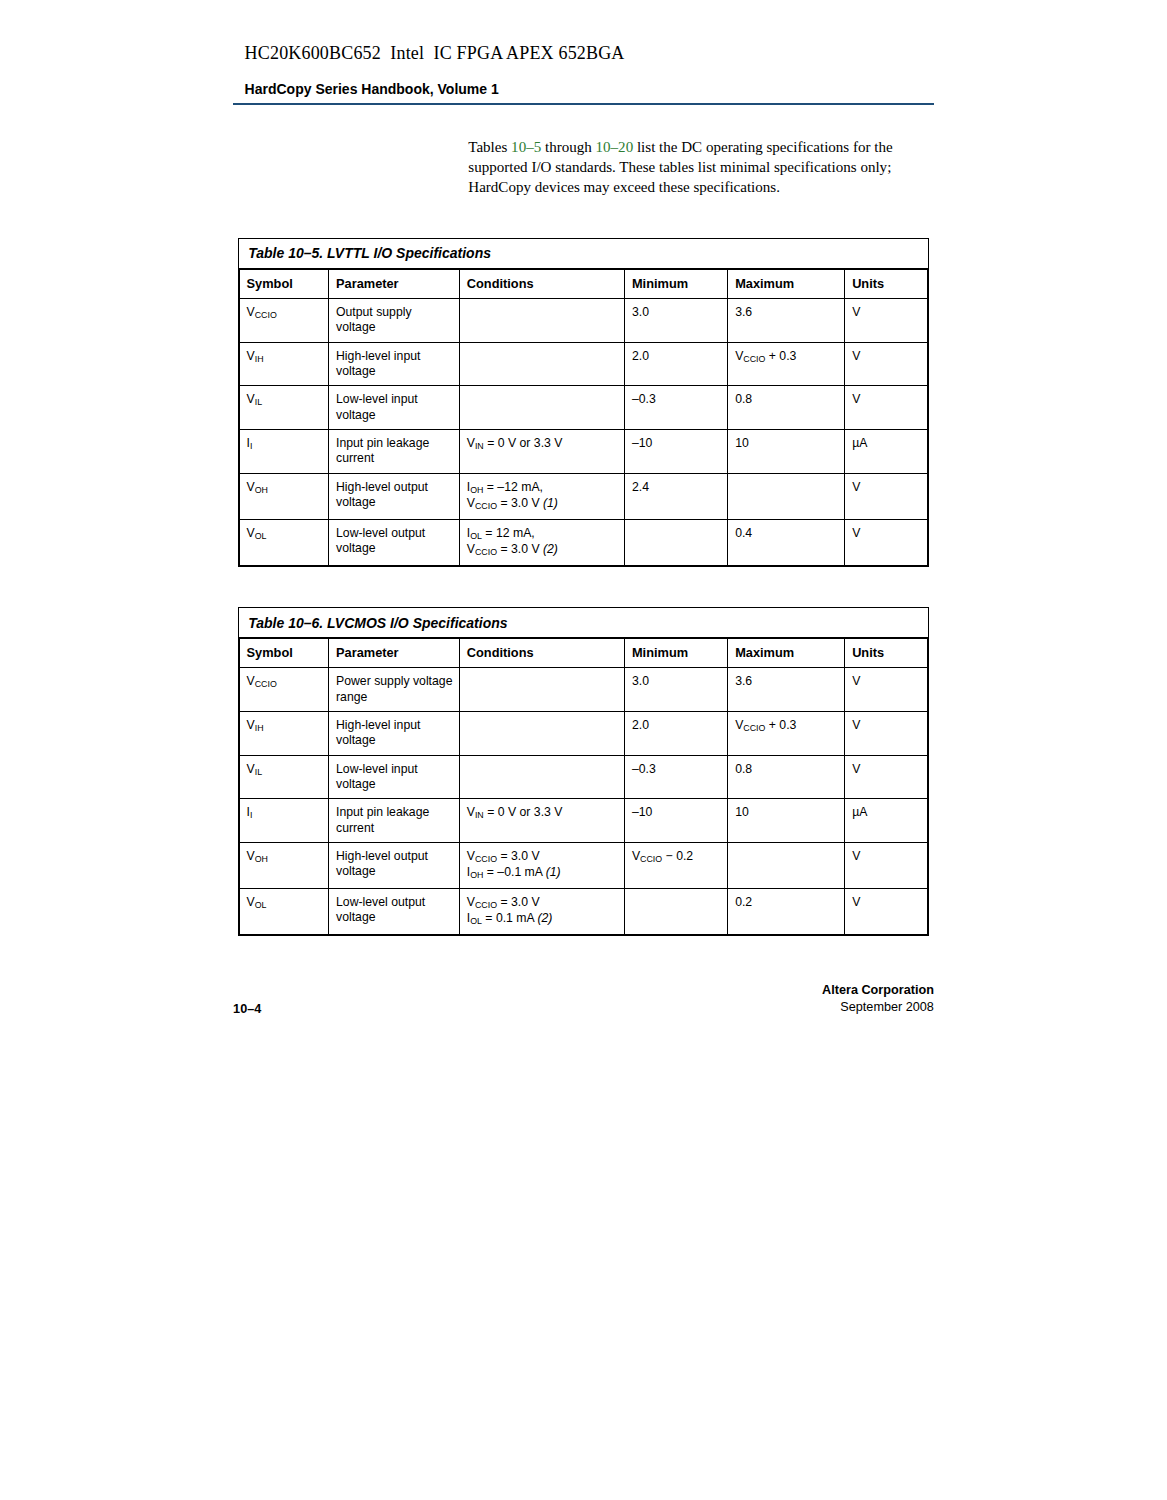HC20K600BC652 Intel IC FPGA APEX 652BGA
HardCopy Series Handbook, Volume 1
Tables 10–5 through 10–20 list the DC operating specifications for the supported I/O standards. These tables list minimal specifications only; HardCopy devices may exceed these specifications.
Table 10–5. LVTTL I/O Specifications
| Symbol | Parameter | Conditions | Minimum | Maximum | Units |
| --- | --- | --- | --- | --- | --- |
| V CCIO | Output supply voltage | | 3.0 | 3.6 | V |
| V IH | High-level input voltage | | 2.0 | V CCIO + 0.3 | V |
| V IL | Low-level input voltage | | –0.3 | 0.8 | V |
| I I | Input pin leakage current | V IN = 0 V or 3.3 V | –10 | 10 | µA |
| V OH | High-level output voltage | I OH = –12 mA, V CCIO = 3.0 V (1) | 2.4 | | V |
| V OL | Low-level output voltage | I OL = 12 mA, V CCIO = 3.0 V (2) | | 0.4 | V |
Table 10–6. LVCMOS I/O Specifications
| Symbol | Parameter | Conditions | Minimum | Maximum | Units |
| --- | --- | --- | --- | --- | --- |
| V CCIO | Power supply voltage range | | 3.0 | 3.6 | V |
| V IH | High-level input voltage | | 2.0 | V CCIO + 0.3 | V |
| V IL | Low-level input voltage | | –0.3 | 0.8 | V |
| I I | Input pin leakage current | V IN = 0 V or 3.3 V | –10 | 10 | µA |
| V OH | High-level output voltage | V CCIO = 3.0 V I OH = –0.1 mA (1) | V CCIO − 0.2 | | V |
| V OL | Low-level output voltage | V CCIO = 3.0 V I OL = 0.1 mA (2) | | 0.2 | V |
10–4
Altera Corporation
September 2008